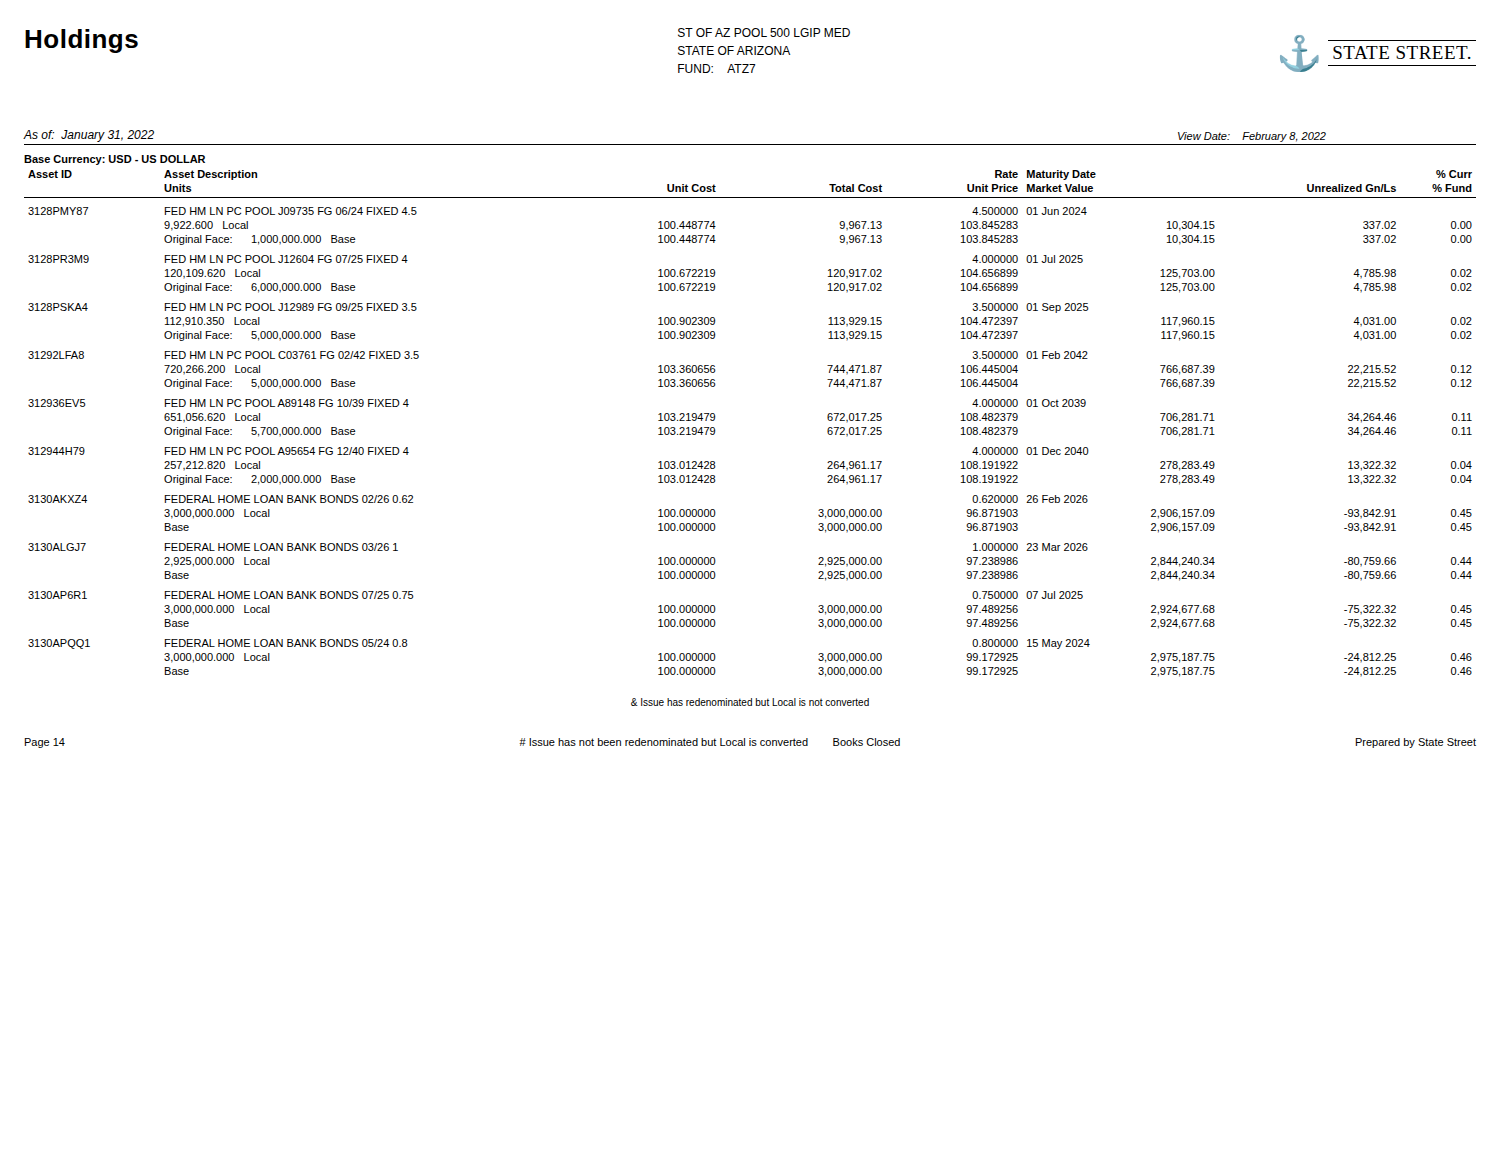Holdings
ST OF AZ POOL 500 LGIP MED
STATE OF ARIZONA
FUND: ATZ7
⚓
STATE STREET.
As of: January 31, 2022
View Date: February 8, 2022
Base Currency: USD - US DOLLAR
| Asset ID | Asset Description | | | Rate | Maturity Date | | % Curr |
| --- | --- | --- | --- | --- | --- | --- | --- |
| | Units | Unit Cost | Total Cost | Unit Price | Market Value | Unrealized Gn/Ls | % Fund |
| 3128PMY87 | FED HM LN PC POOL J09735 FG 06/24 FIXED 4.5 | 4.500000 | 01 Jun 2024 | | |
| | 9,922.600 Local | 100.448774 | 9,967.13 | 103.845283 | 10,304.15 | 337.02 | 0.00 |
| | Original Face: 1,000,000.000 Base | 100.448774 | 9,967.13 | 103.845283 | 10,304.15 | 337.02 | 0.00 |
| 3128PR3M9 | FED HM LN PC POOL J12604 FG 07/25 FIXED 4 | 4.000000 | 01 Jul 2025 | | |
| | 120,109.620 Local | 100.672219 | 120,917.02 | 104.656899 | 125,703.00 | 4,785.98 | 0.02 |
| | Original Face: 6,000,000.000 Base | 100.672219 | 120,917.02 | 104.656899 | 125,703.00 | 4,785.98 | 0.02 |
| 3128PSKA4 | FED HM LN PC POOL J12989 FG 09/25 FIXED 3.5 | 3.500000 | 01 Sep 2025 | | |
| | 112,910.350 Local | 100.902309 | 113,929.15 | 104.472397 | 117,960.15 | 4,031.00 | 0.02 |
| | Original Face: 5,000,000.000 Base | 100.902309 | 113,929.15 | 104.472397 | 117,960.15 | 4,031.00 | 0.02 |
| 31292LFA8 | FED HM LN PC POOL C03761 FG 02/42 FIXED 3.5 | 3.500000 | 01 Feb 2042 | | |
| | 720,266.200 Local | 103.360656 | 744,471.87 | 106.445004 | 766,687.39 | 22,215.52 | 0.12 |
| | Original Face: 5,000,000.000 Base | 103.360656 | 744,471.87 | 106.445004 | 766,687.39 | 22,215.52 | 0.12 |
| 312936EV5 | FED HM LN PC POOL A89148 FG 10/39 FIXED 4 | 4.000000 | 01 Oct 2039 | | |
| | 651,056.620 Local | 103.219479 | 672,017.25 | 108.482379 | 706,281.71 | 34,264.46 | 0.11 |
| | Original Face: 5,700,000.000 Base | 103.219479 | 672,017.25 | 108.482379 | 706,281.71 | 34,264.46 | 0.11 |
| 312944H79 | FED HM LN PC POOL A95654 FG 12/40 FIXED 4 | 4.000000 | 01 Dec 2040 | | |
| | 257,212.820 Local | 103.012428 | 264,961.17 | 108.191922 | 278,283.49 | 13,322.32 | 0.04 |
| | Original Face: 2,000,000.000 Base | 103.012428 | 264,961.17 | 108.191922 | 278,283.49 | 13,322.32 | 0.04 |
| 3130AKXZ4 | FEDERAL HOME LOAN BANK BONDS 02/26 0.62 | 0.620000 | 26 Feb 2026 | | |
| | 3,000,000.000 Local | 100.000000 | 3,000,000.00 | 96.871903 | 2,906,157.09 | -93,842.91 | 0.45 |
| | Base | 100.000000 | 3,000,000.00 | 96.871903 | 2,906,157.09 | -93,842.91 | 0.45 |
| 3130ALGJ7 | FEDERAL HOME LOAN BANK BONDS 03/26 1 | 1.000000 | 23 Mar 2026 | | |
| | 2,925,000.000 Local | 100.000000 | 2,925,000.00 | 97.238986 | 2,844,240.34 | -80,759.66 | 0.44 |
| | Base | 100.000000 | 2,925,000.00 | 97.238986 | 2,844,240.34 | -80,759.66 | 0.44 |
| 3130AP6R1 | FEDERAL HOME LOAN BANK BONDS 07/25 0.75 | 0.750000 | 07 Jul 2025 | | |
| | 3,000,000.000 Local | 100.000000 | 3,000,000.00 | 97.489256 | 2,924,677.68 | -75,322.32 | 0.45 |
| | Base | 100.000000 | 3,000,000.00 | 97.489256 | 2,924,677.68 | -75,322.32 | 0.45 |
| 3130APQQ1 | FEDERAL HOME LOAN BANK BONDS 05/24 0.8 | 0.800000 | 15 May 2024 | | |
| | 3,000,000.000 Local | 100.000000 | 3,000,000.00 | 99.172925 | 2,975,187.75 | -24,812.25 | 0.46 |
| | Base | 100.000000 | 3,000,000.00 | 99.172925 | 2,975,187.75 | -24,812.25 | 0.46 |
& Issue has redenominated but Local is not converted
Page 14
# Issue has not been redenominated but Local is converted Books Closed
Prepared by State Street